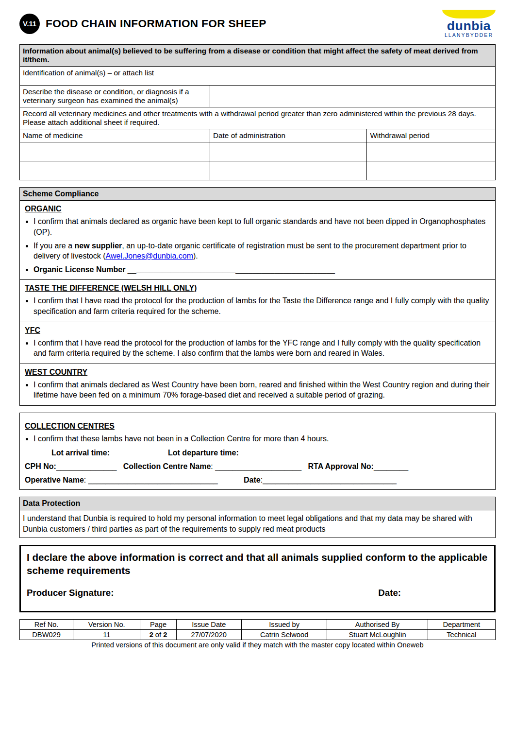V.11
FOOD CHAIN INFORMATION FOR SHEEP
dunbia
LLANYBYDDER
| Information about animal(s) believed to be suffering from a disease or condition that might affect the safety of meat derived from it/them. |
| Identification of animal(s) – or attach list |
| Describe the disease or condition, or diagnosis if a veterinary surgeon has examined the animal(s) | |
| Record all veterinary medicines and other treatments with a withdrawal period greater than zero administered within the previous 28 days. Please attach additional sheet if required. |
| Name of medicine | Date of administration | Withdrawal period |
Scheme Compliance
ORGANIC
I confirm that animals declared as organic have been kept to full organic standards and have not been dipped in Organophosphates (OP).
If you are a new supplier, an up-to-date organic certificate of registration must be sent to the procurement department prior to delivery of livestock (Awel.Jones@dunbia.com).
Organic License Number ________________________________________________
TASTE THE DIFFERENCE (WELSH HILL ONLY)
I confirm that I have read the protocol for the production of lambs for the Taste the Difference range and I fully comply with the quality specification and farm criteria required for the scheme.
YFC
I confirm that I have read the protocol for the production of lambs for the YFC range and I fully comply with the quality specification and farm criteria required by the scheme. I also confirm that the lambs were born and reared in Wales.
WEST COUNTRY
I confirm that animals declared as West Country have been born, reared and finished within the West Country region and during their lifetime have been fed on a minimum 70% forage-based diet and received a suitable period of grazing.
COLLECTION CENTRES
I confirm that these lambs have not been in a Collection Centre for more than 4 hours.
Lot arrival time: Lot departure time:
CPH No:______________ Collection Centre Name: ____________________ RTA Approval No:________
Operative Name: ______________________________ Date:_______________________________
Data Protection
I understand that Dunbia is required to hold my personal information to meet legal obligations and that my data may be shared with Dunbia customers / third parties as part of the requirements to supply red meat products
I declare the above information is correct and that all animals supplied conform to the applicable scheme requirements
Producer Signature: Date:
| Ref No. | Version No. | Page | Issue Date | Issued by | Authorised By | Department |
| DBW029 | 11 | 2 of 2 | 27/07/2020 | Catrin Selwood | Stuart McLoughlin | Technical |
Printed versions of this document are only valid if they match with the master copy located within Oneweb